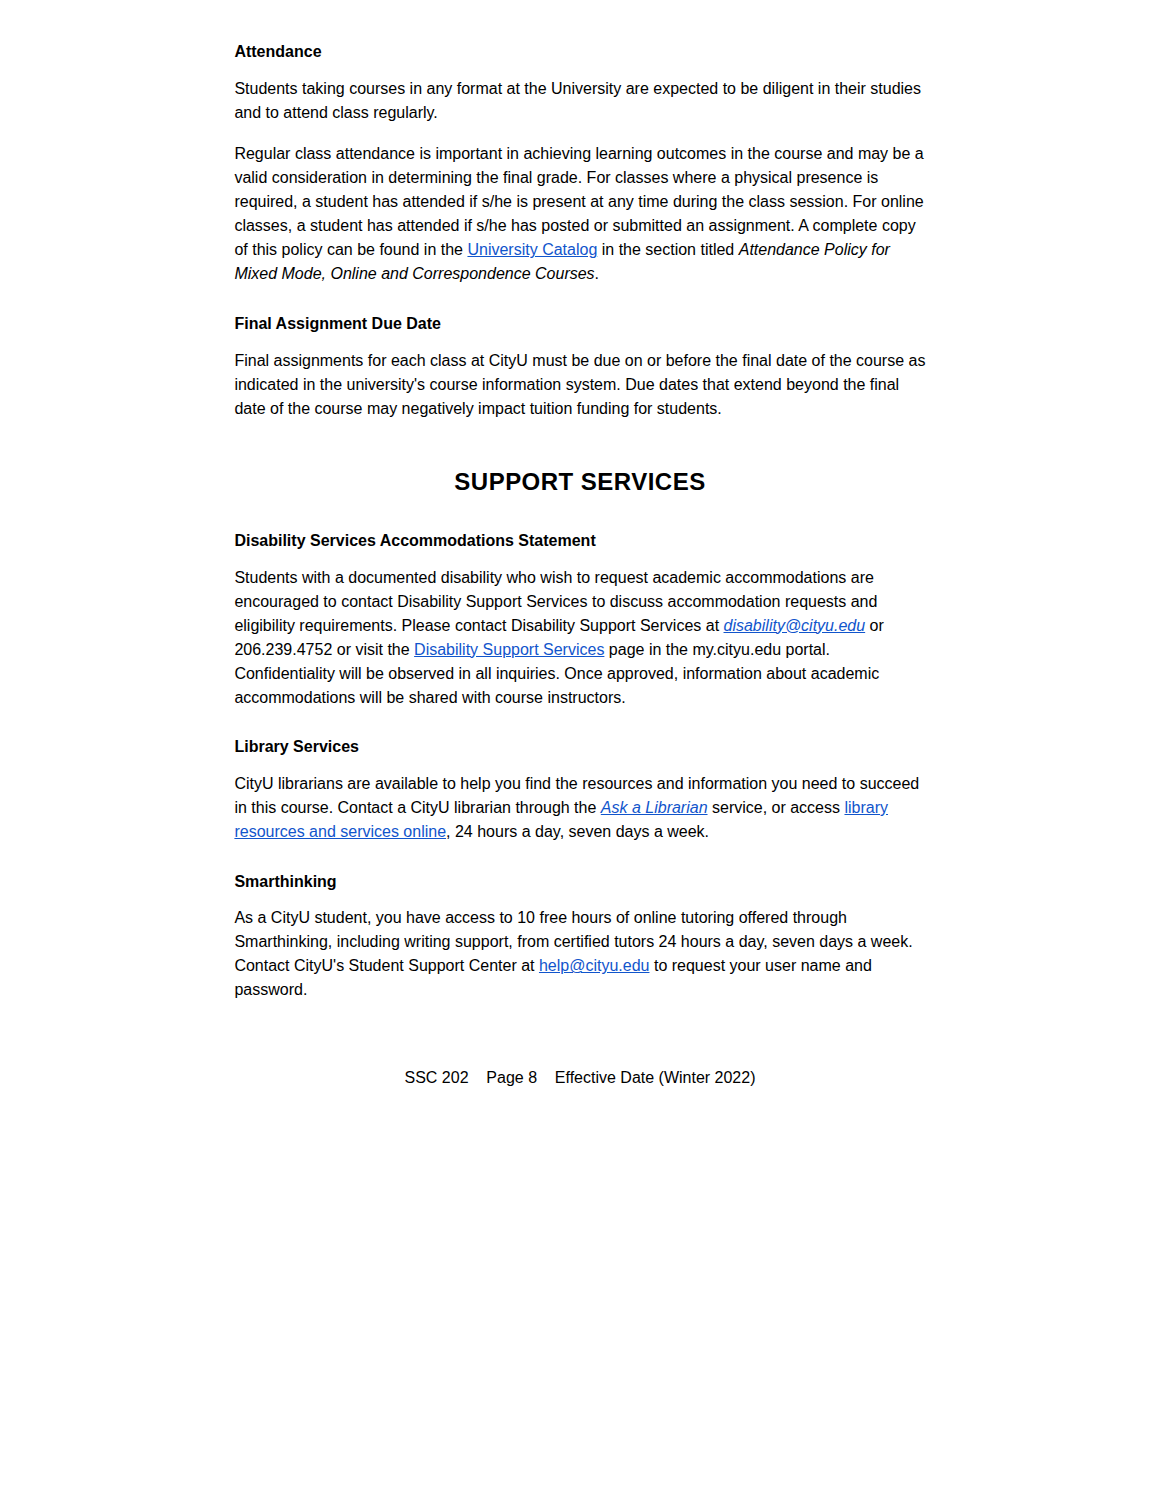Attendance
Students taking courses in any format at the University are expected to be diligent in their studies and to attend class regularly.
Regular class attendance is important in achieving learning outcomes in the course and may be a valid consideration in determining the final grade. For classes where a physical presence is required, a student has attended if s/he is present at any time during the class session. For online classes, a student has attended if s/he has posted or submitted an assignment. A complete copy of this policy can be found in the University Catalog in the section titled Attendance Policy for Mixed Mode, Online and Correspondence Courses.
Final Assignment Due Date
Final assignments for each class at CityU must be due on or before the final date of the course as indicated in the university's course information system. Due dates that extend beyond the final date of the course may negatively impact tuition funding for students.
Support Services
Disability Services Accommodations Statement
Students with a documented disability who wish to request academic accommodations are encouraged to contact Disability Support Services to discuss accommodation requests and eligibility requirements. Please contact Disability Support Services at disability@cityu.edu or 206.239.4752 or visit the Disability Support Services page in the my.cityu.edu portal. Confidentiality will be observed in all inquiries. Once approved, information about academic accommodations will be shared with course instructors.
Library Services
CityU librarians are available to help you find the resources and information you need to succeed in this course. Contact a CityU librarian through the Ask a Librarian service, or access library resources and services online, 24 hours a day, seven days a week.
Smarthinking
As a CityU student, you have access to 10 free hours of online tutoring offered through Smarthinking, including writing support, from certified tutors 24 hours a day, seven days a week. Contact CityU's Student Support Center at help@cityu.edu to request your user name and password.
SSC 202 Page 8 Effective Date (Winter 2022)